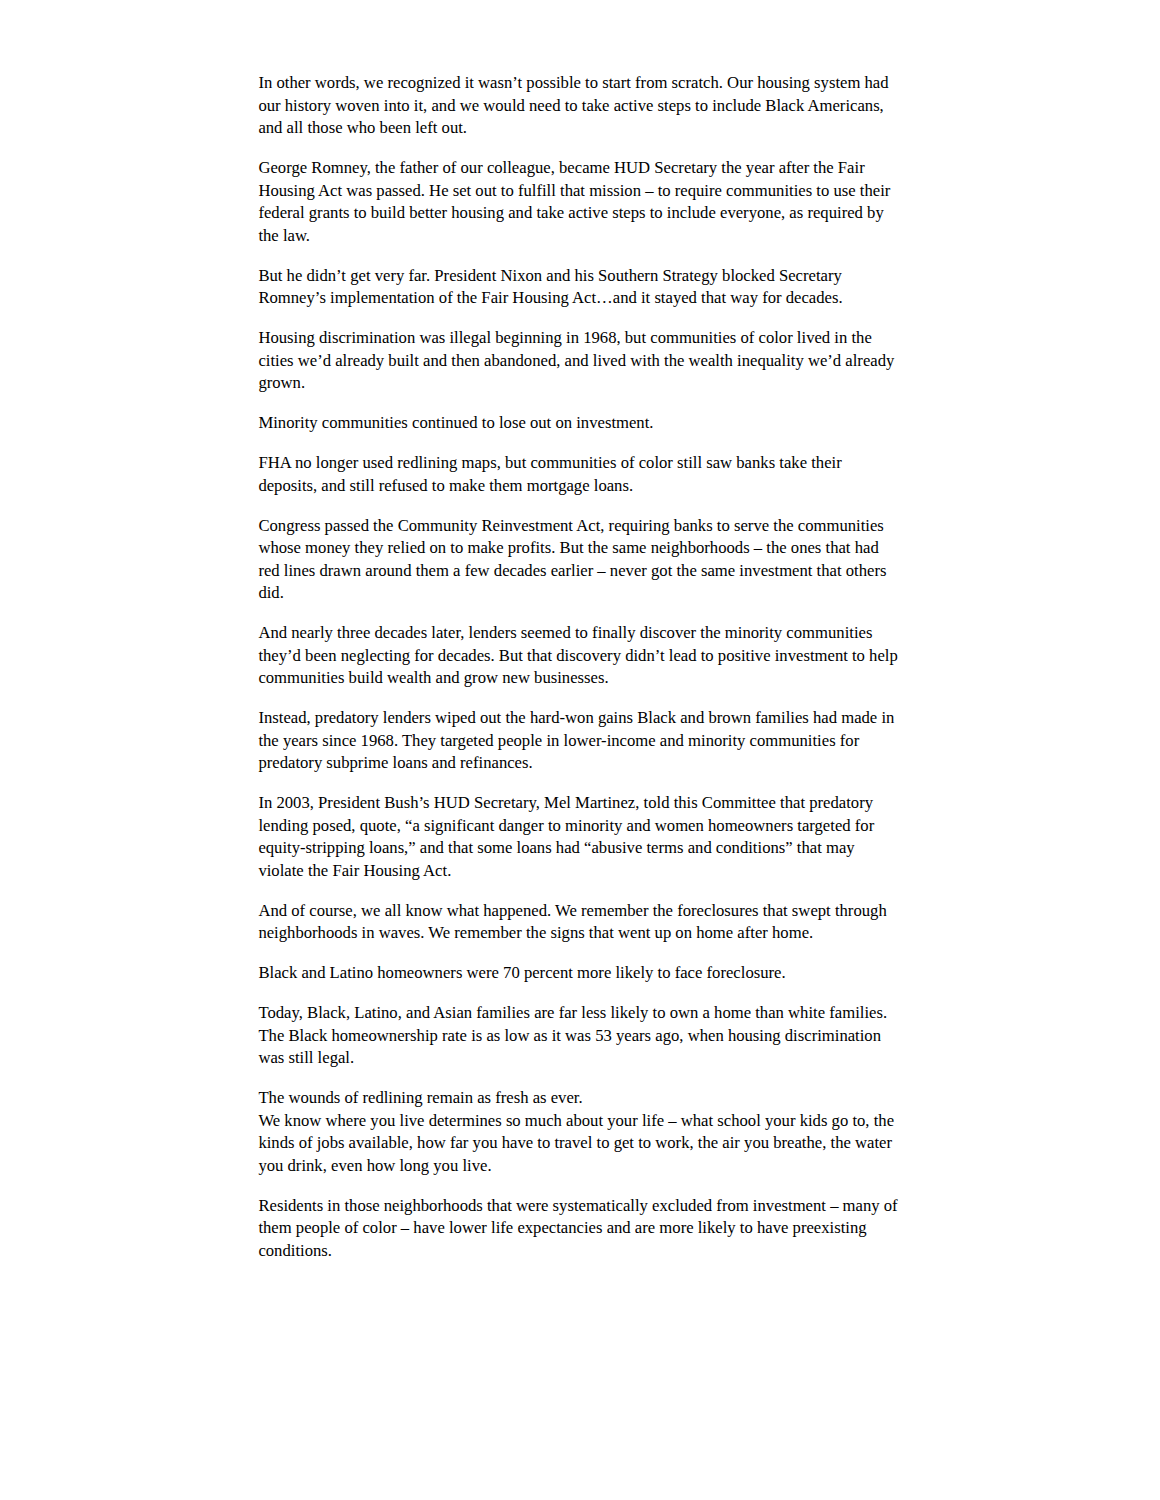In other words, we recognized it wasn’t possible to start from scratch. Our housing system had our history woven into it, and we would need to take active steps to include Black Americans, and all those who been left out.
George Romney, the father of our colleague, became HUD Secretary the year after the Fair Housing Act was passed. He set out to fulfill that mission – to require communities to use their federal grants to build better housing and take active steps to include everyone, as required by the law.
But he didn’t get very far. President Nixon and his Southern Strategy blocked Secretary Romney’s implementation of the Fair Housing Act…and it stayed that way for decades.
Housing discrimination was illegal beginning in 1968, but communities of color lived in the cities we’d already built and then abandoned, and lived with the wealth inequality we’d already grown.
Minority communities continued to lose out on investment.
FHA no longer used redlining maps, but communities of color still saw banks take their deposits, and still refused to make them mortgage loans.
Congress passed the Community Reinvestment Act, requiring banks to serve the communities whose money they relied on to make profits. But the same neighborhoods – the ones that had red lines drawn around them a few decades earlier – never got the same investment that others did.
And nearly three decades later, lenders seemed to finally discover the minority communities they’d been neglecting for decades. But that discovery didn’t lead to positive investment to help communities build wealth and grow new businesses.
Instead, predatory lenders wiped out the hard-won gains Black and brown families had made in the years since 1968. They targeted people in lower-income and minority communities for predatory subprime loans and refinances.
In 2003, President Bush’s HUD Secretary, Mel Martinez, told this Committee that predatory lending posed, quote, “a significant danger to minority and women homeowners targeted for equity-stripping loans,” and that some loans had “abusive terms and conditions” that may violate the Fair Housing Act.
And of course, we all know what happened. We remember the foreclosures that swept through neighborhoods in waves. We remember the signs that went up on home after home.
Black and Latino homeowners were 70 percent more likely to face foreclosure.
Today, Black, Latino, and Asian families are far less likely to own a home than white families. The Black homeownership rate is as low as it was 53 years ago, when housing discrimination was still legal.
The wounds of redlining remain as fresh as ever.
We know where you live determines so much about your life – what school your kids go to, the kinds of jobs available, how far you have to travel to get to work, the air you breathe, the water you drink, even how long you live.
Residents in those neighborhoods that were systematically excluded from investment – many of them people of color – have lower life expectancies and are more likely to have preexisting conditions.